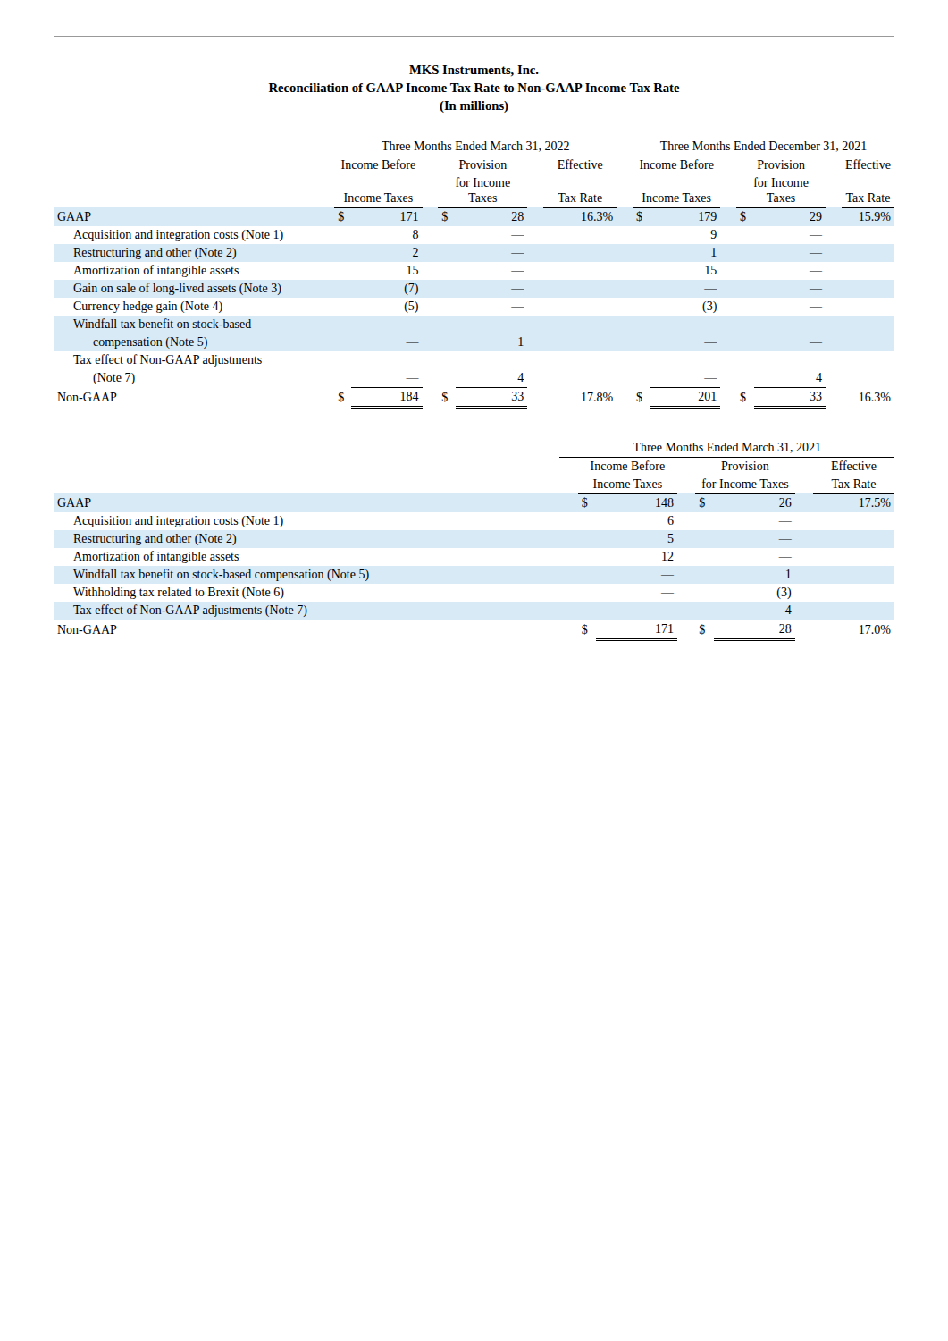MKS Instruments, Inc.
Reconciliation of GAAP Income Tax Rate to Non-GAAP Income Tax Rate
(In millions)
| | Three Months Ended March 31, 2022 | | Three Months Ended December 31, 2021 |
| | Income Before | | Provision | | Effective | | Income Before | | Provision | | Effective |
| | Income Taxes | | for Income Taxes | | Tax Rate | | Income Taxes | | for Income Taxes | | Tax Rate |
| GAAP | $ | 171 | | $ | 28 | | 16.3% | | $ | 179 | | $ | 29 | | 15.9% |
| Acquisition and integration costs (Note 1) | | 8 | | | — | | | | | 9 | | | — | | |
| Restructuring and other (Note 2) | | 2 | | | — | | | | | 1 | | | — | | |
| Amortization of intangible assets | | 15 | | | — | | | | | 15 | | | — | | |
| Gain on sale of long-lived assets (Note 3) | | (7) | | | — | | | | | — | | | — | | |
| Currency hedge gain (Note 4) | | (5) | | | — | | | | | (3) | | | — | | |
| Windfall tax benefit on stock-based | | | | | | | | | | | | | | | |
| compensation (Note 5) | | — | | | 1 | | | | | — | | | — | | |
| Tax effect of Non-GAAP adjustments | | | | | | | | | | | | | | | |
| (Note 7) | | — | | | 4 | | | | | — | | | 4 | | |
| Non-GAAP | $ | 184 | | $ | 33 | | 17.8% | | $ | 201 | | $ | 33 | | 16.3% |
| | Three Months Ended March 31, 2021 |
| | | Income Before | | Provision | | Effective |
| | | Income Taxes | | for Income Taxes | | Tax Rate |
| GAAP | | $ | 148 | | $ | 26 | | 17.5% |
| Acquisition and integration costs (Note 1) | | | 6 | | | — | | |
| Restructuring and other (Note 2) | | | 5 | | | — | | |
| Amortization of intangible assets | | | 12 | | | — | | |
| Windfall tax benefit on stock-based compensation (Note 5) | | | — | | | 1 | | |
| Withholding tax related to Brexit (Note 6) | | | — | | | (3) | | |
| Tax effect of Non-GAAP adjustments (Note 7) | | | — | | | 4 | | |
| Non-GAAP | | $ | 171 | | $ | 28 | | 17.0% |